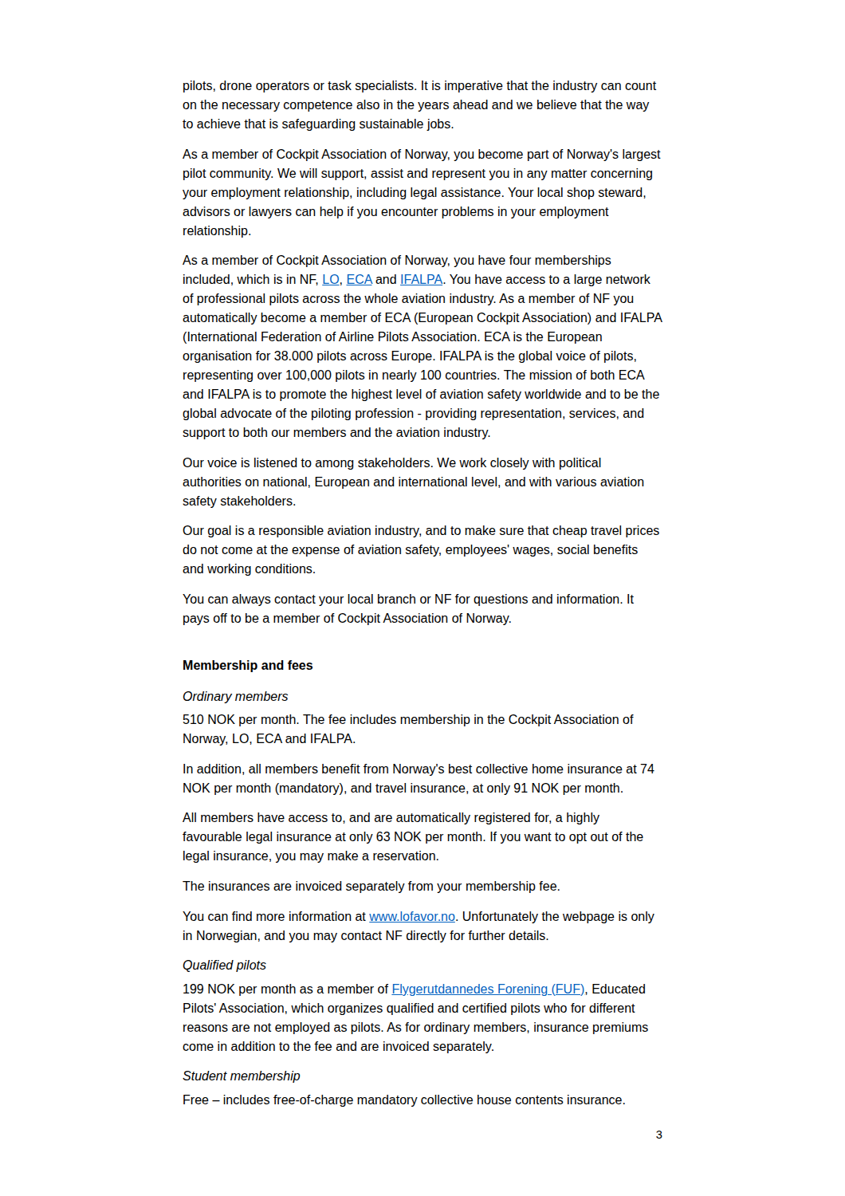pilots, drone operators or task specialists. It is imperative that the industry can count on the necessary competence also in the years ahead and we believe that the way to achieve that is safeguarding sustainable jobs.
As a member of Cockpit Association of Norway, you become part of Norway's largest pilot community. We will support, assist and represent you in any matter concerning your employment relationship, including legal assistance. Your local shop steward, advisors or lawyers can help if you encounter problems in your employment relationship.
As a member of Cockpit Association of Norway, you have four memberships included, which is in NF, LO, ECA and IFALPA. You have access to a large network of professional pilots across the whole aviation industry. As a member of NF you automatically become a member of ECA (European Cockpit Association) and IFALPA (International Federation of Airline Pilots Association. ECA is the European organisation for 38.000 pilots across Europe. IFALPA is the global voice of pilots, representing over 100,000 pilots in nearly 100 countries. The mission of both ECA and IFALPA is to promote the highest level of aviation safety worldwide and to be the global advocate of the piloting profession - providing representation, services, and support to both our members and the aviation industry.
Our voice is listened to among stakeholders. We work closely with political authorities on national, European and international level, and with various aviation safety stakeholders.
Our goal is a responsible aviation industry, and to make sure that cheap travel prices do not come at the expense of aviation safety, employees' wages, social benefits and working conditions.
You can always contact your local branch or NF for questions and information. It pays off to be a member of Cockpit Association of Norway.
Membership and fees
Ordinary members
510 NOK per month. The fee includes membership in the Cockpit Association of Norway, LO, ECA and IFALPA.
In addition, all members benefit from Norway's best collective home insurance at 74 NOK per month (mandatory), and travel insurance, at only 91 NOK per month.
All members have access to, and are automatically registered for, a highly favourable legal insurance at only 63 NOK per month. If you want to opt out of the legal insurance, you may make a reservation.
The insurances are invoiced separately from your membership fee.
You can find more information at www.lofavor.no. Unfortunately the webpage is only in Norwegian, and you may contact NF directly for further details.
Qualified pilots
199 NOK per month as a member of Flygerutdannedes Forening (FUF), Educated Pilots' Association, which organizes qualified and certified pilots who for different reasons are not employed as pilots. As for ordinary members, insurance premiums come in addition to the fee and are invoiced separately.
Student membership
Free – includes free-of-charge mandatory collective house contents insurance.
3